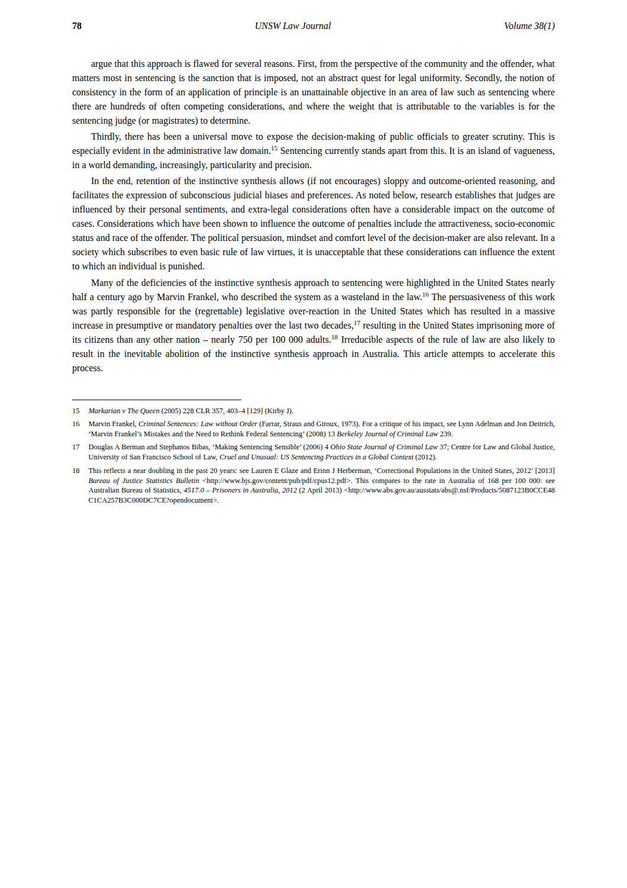78 UNSW Law Journal Volume 38(1)
argue that this approach is flawed for several reasons. First, from the perspective of the community and the offender, what matters most in sentencing is the sanction that is imposed, not an abstract quest for legal uniformity. Secondly, the notion of consistency in the form of an application of principle is an unattainable objective in an area of law such as sentencing where there are hundreds of often competing considerations, and where the weight that is attributable to the variables is for the sentencing judge (or magistrates) to determine.
Thirdly, there has been a universal move to expose the decision-making of public officials to greater scrutiny. This is especially evident in the administrative law domain.15 Sentencing currently stands apart from this. It is an island of vagueness, in a world demanding, increasingly, particularity and precision.
In the end, retention of the instinctive synthesis allows (if not encourages) sloppy and outcome-oriented reasoning, and facilitates the expression of subconscious judicial biases and preferences. As noted below, research establishes that judges are influenced by their personal sentiments, and extra-legal considerations often have a considerable impact on the outcome of cases. Considerations which have been shown to influence the outcome of penalties include the attractiveness, socio-economic status and race of the offender. The political persuasion, mindset and comfort level of the decision-maker are also relevant. In a society which subscribes to even basic rule of law virtues, it is unacceptable that these considerations can influence the extent to which an individual is punished.
Many of the deficiencies of the instinctive synthesis approach to sentencing were highlighted in the United States nearly half a century ago by Marvin Frankel, who described the system as a wasteland in the law.16 The persuasiveness of this work was partly responsible for the (regrettable) legislative over-reaction in the United States which has resulted in a massive increase in presumptive or mandatory penalties over the last two decades,17 resulting in the United States imprisoning more of its citizens than any other nation – nearly 750 per 100 000 adults.18 Irreducible aspects of the rule of law are also likely to result in the inevitable abolition of the instinctive synthesis approach in Australia. This article attempts to accelerate this process.
15 Markarian v The Queen (2005) 228 CLR 357, 403–4 [129] (Kirby J).
16 Marvin Frankel, Criminal Sentences: Law without Order (Farrar, Straus and Giroux, 1973). For a critique of his impact, see Lynn Adelman and Jon Deitrich, ‘Marvin Frankel’s Mistakes and the Need to Rethink Federal Sentencing’ (2008) 13 Berkeley Journal of Criminal Law 239.
17 Douglas A Berman and Stephanos Bibas, ‘Making Sentencing Sensible’ (2006) 4 Ohio State Journal of Criminal Law 37; Centre for Law and Global Justice, University of San Francisco School of Law, Cruel and Unusual: US Sentencing Practices in a Global Context (2012).
18 This reflects a near doubling in the past 20 years: see Lauren E Glaze and Erinn J Herberman, ‘Correctional Populations in the United States, 2012’ [2013] Bureau of Justice Statistics Bulletin <http://www.bjs.gov/content/pub/pdf/cpus12.pdf>. This compares to the rate in Australia of 168 per 100 000: see Australian Bureau of Statistics, 4517.0 – Prisoners in Australia, 2012 (2 April 2013) <http://www.abs.gov.au/ausstats/abs@.nsf/Products/5087123B0CCE48C1CA257B3C000DC7CE?opendocument>.